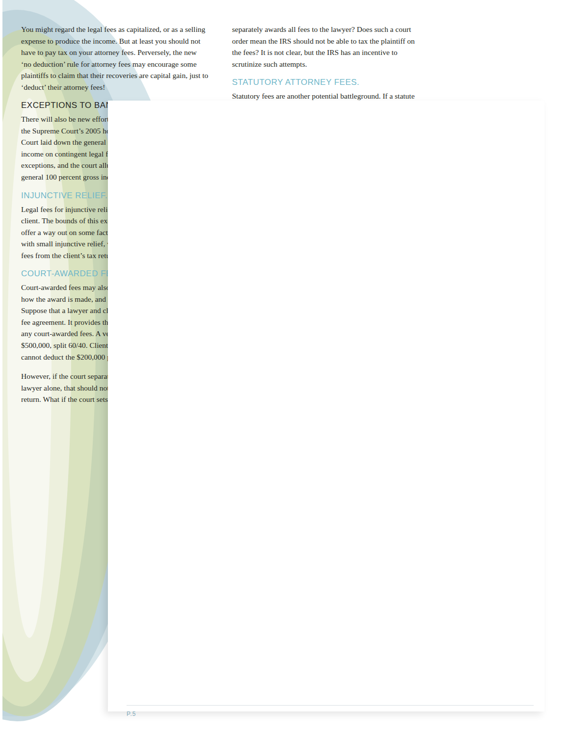You might regard the legal fees as capitalized, or as a selling expense to produce the income. But at least you should not have to pay tax on your attorney fees. Perversely, the new ‘no deduction’ rule for attorney fees may encourage some plaintiffs to claim that their recoveries are capital gain, just to ‘deduct’ their attorney fees!
EXCEPTIONS TO BANKS
There will also be new efforts to explore the exceptions to the Supreme Court’s 2005 holding in Banks. The Supreme Court laid down the general rule that plaintiffs have gross income on contingent legal fees. But general rules have exceptions, and the court alluded to situations in which this general 100 percent gross income rule might not apply.
INJUNCTIVE RELIEF.
Legal fees for injunctive relief may not be income to the client. The bounds of this exception are not clear, but it may offer a way out on some facts. If there is a big damage award with small injunctive relief, will that take all the lawyer’s fees from the client’s tax return? That seems unlikely.
COURT-AWARDED FEES.
Court-awarded fees may also provide relief, depending on how the award is made, and the nature of the fee agreement. Suppose that a lawyer and client sign a 40 percent contingent fee agreement. It provides that the lawyer is also entitled to any court-awarded fees. A verdict for plaintiff yields $500,000, split 60/40. Client has $500,000 in income, and cannot deduct the $200,000 paid to his lawyer.
However, if the court separately awards another $300,000 to lawyer alone, that should not have to go on the plaintiff’s tax return. What if the court sets aside the fee agreement, and separately awards all fees to the lawyer? Does such a court order mean the IRS should not be able to tax the plaintiff on the fees? It is not clear, but the IRS has an incentive to scrutinize such attempts.
STATUTORY ATTORNEY FEES.
Statutory fees are another potential battleground. If a statute provides for attorney fees, can this be income to the lawyer only, bypassing the client? Perhaps in some cases, although contingent fee agreements may have to be customized in unique ways. The relationship between lawyer and client is that of principal and agent. It may take considerable effort to distance a plaintiff from the fees ‘his’ lawyer is due.
LAWYER-CLIENT PARTNERSHIPS.
How about a partnership of lawyer and client? Partnerships fared very well in the tax reform bill. Moreover, the tax theory of a lawyer-client joint venture (which is just another name for a partnership) was around long before the Supreme Court decided the Banks case in 2005. Despite numerous amicus briefs, the Supreme Court expressly declined to address it.
If a fee agreement says it is a 60/40 partnership, can’t that partnership report 60/40? The lawyer contributes legal acumen and services. The client contributes the legal claims. Lawyer purists will note the ethical rules that suggest this cannot be a true partnership, because lawyers are generally not supposed to be partners with their clients.
Yet, tax law is unique, and sometimes is at odds with other areas of law. Could not a lawyer-client partnership agreement state that it is a partnership to the maximum extent permitted by law? At the least, it is not clear that ethics rules will control the tax treatment of the arrangement.
P.5